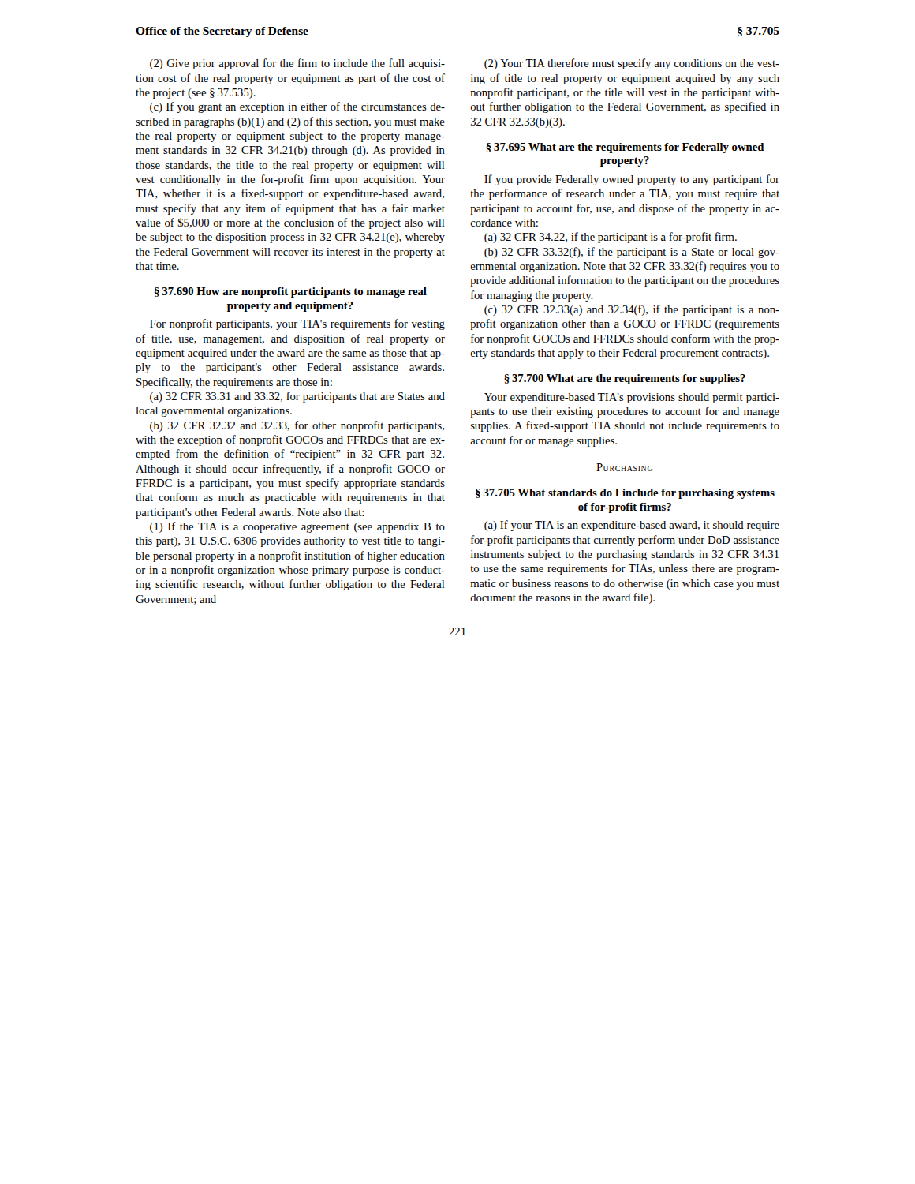Office of the Secretary of Defense
§ 37.705
(2) Give prior approval for the firm to include the full acquisition cost of the real property or equipment as part of the cost of the project (see § 37.535).
(c) If you grant an exception in either of the circumstances described in paragraphs (b)(1) and (2) of this section, you must make the real property or equipment subject to the property management standards in 32 CFR 34.21(b) through (d). As provided in those standards, the title to the real property or equipment will vest conditionally in the for-profit firm upon acquisition. Your TIA, whether it is a fixed-support or expenditure-based award, must specify that any item of equipment that has a fair market value of $5,000 or more at the conclusion of the project also will be subject to the disposition process in 32 CFR 34.21(e), whereby the Federal Government will recover its interest in the property at that time.
§ 37.690 How are nonprofit participants to manage real property and equipment?
For nonprofit participants, your TIA's requirements for vesting of title, use, management, and disposition of real property or equipment acquired under the award are the same as those that apply to the participant's other Federal assistance awards. Specifically, the requirements are those in:
(a) 32 CFR 33.31 and 33.32, for participants that are States and local governmental organizations.
(b) 32 CFR 32.32 and 32.33, for other nonprofit participants, with the exception of nonprofit GOCOs and FFRDCs that are exempted from the definition of “recipient” in 32 CFR part 32. Although it should occur infrequently, if a nonprofit GOCO or FFRDC is a participant, you must specify appropriate standards that conform as much as practicable with requirements in that participant's other Federal awards. Note also that:
(1) If the TIA is a cooperative agreement (see appendix B to this part), 31 U.S.C. 6306 provides authority to vest title to tangible personal property in a nonprofit institution of higher education or in a nonprofit organization whose primary purpose is conducting scientific research, without further obligation to the Federal Government; and
(2) Your TIA therefore must specify any conditions on the vesting of title to real property or equipment acquired by any such nonprofit participant, or the title will vest in the participant without further obligation to the Federal Government, as specified in 32 CFR 32.33(b)(3).
§ 37.695 What are the requirements for Federally owned property?
If you provide Federally owned property to any participant for the performance of research under a TIA, you must require that participant to account for, use, and dispose of the property in accordance with:
(a) 32 CFR 34.22, if the participant is a for-profit firm.
(b) 32 CFR 33.32(f), if the participant is a State or local governmental organization. Note that 32 CFR 33.32(f) requires you to provide additional information to the participant on the procedures for managing the property.
(c) 32 CFR 32.33(a) and 32.34(f), if the participant is a nonprofit organization other than a GOCO or FFRDC (requirements for nonprofit GOCOs and FFRDCs should conform with the property standards that apply to their Federal procurement contracts).
§ 37.700 What are the requirements for supplies?
Your expenditure-based TIA's provisions should permit participants to use their existing procedures to account for and manage supplies. A fixed-support TIA should not include requirements to account for or manage supplies.
Purchasing
§ 37.705 What standards do I include for purchasing systems of for-profit firms?
(a) If your TIA is an expenditure-based award, it should require for-profit participants that currently perform under DoD assistance instruments subject to the purchasing standards in 32 CFR 34.31 to use the same requirements for TIAs, unless there are programmatic or business reasons to do otherwise (in which case you must document the reasons in the award file).
221